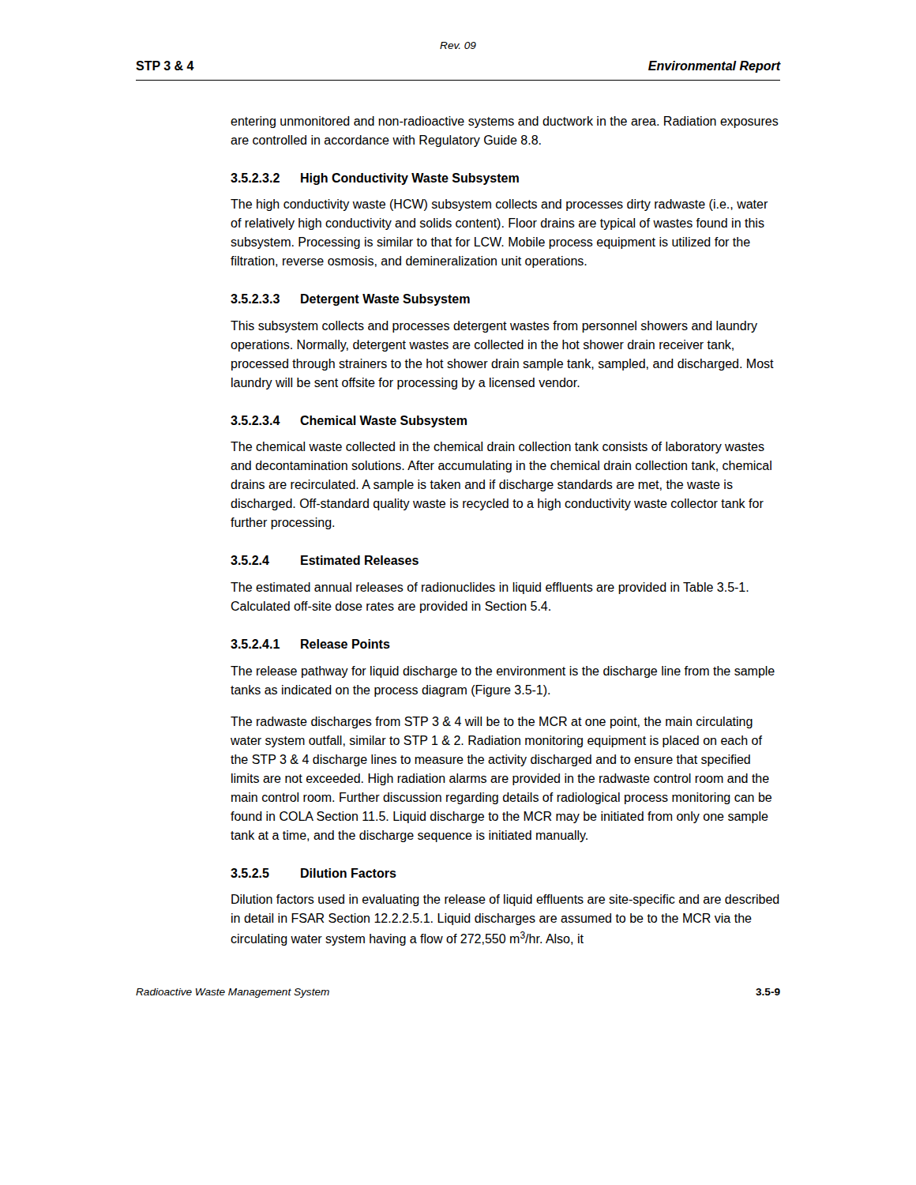Rev. 09
STP 3 & 4 Environmental Report
entering unmonitored and non-radioactive systems and ductwork in the area. Radiation exposures are controlled in accordance with Regulatory Guide 8.8.
3.5.2.3.2 High Conductivity Waste Subsystem
The high conductivity waste (HCW) subsystem collects and processes dirty radwaste (i.e., water of relatively high conductivity and solids content). Floor drains are typical of wastes found in this subsystem. Processing is similar to that for LCW. Mobile process equipment is utilized for the filtration, reverse osmosis, and demineralization unit operations.
3.5.2.3.3 Detergent Waste Subsystem
This subsystem collects and processes detergent wastes from personnel showers and laundry operations. Normally, detergent wastes are collected in the hot shower drain receiver tank, processed through strainers to the hot shower drain sample tank, sampled, and discharged. Most laundry will be sent offsite for processing by a licensed vendor.
3.5.2.3.4 Chemical Waste Subsystem
The chemical waste collected in the chemical drain collection tank consists of laboratory wastes and decontamination solutions. After accumulating in the chemical drain collection tank, chemical drains are recirculated. A sample is taken and if discharge standards are met, the waste is discharged. Off-standard quality waste is recycled to a high conductivity waste collector tank for further processing.
3.5.2.4 Estimated Releases
The estimated annual releases of radionuclides in liquid effluents are provided in Table 3.5-1. Calculated off-site dose rates are provided in Section 5.4.
3.5.2.4.1 Release Points
The release pathway for liquid discharge to the environment is the discharge line from the sample tanks as indicated on the process diagram (Figure 3.5-1).
The radwaste discharges from STP 3 & 4 will be to the MCR at one point, the main circulating water system outfall, similar to STP 1 & 2. Radiation monitoring equipment is placed on each of the STP 3 & 4 discharge lines to measure the activity discharged and to ensure that specified limits are not exceeded. High radiation alarms are provided in the radwaste control room and the main control room. Further discussion regarding details of radiological process monitoring can be found in COLA Section 11.5. Liquid discharge to the MCR may be initiated from only one sample tank at a time, and the discharge sequence is initiated manually.
3.5.2.5 Dilution Factors
Dilution factors used in evaluating the release of liquid effluents are site-specific and are described in detail in FSAR Section 12.2.2.5.1. Liquid discharges are assumed to be to the MCR via the circulating water system having a flow of 272,550 m3/hr. Also, it
Radioactive Waste Management System 3.5-9